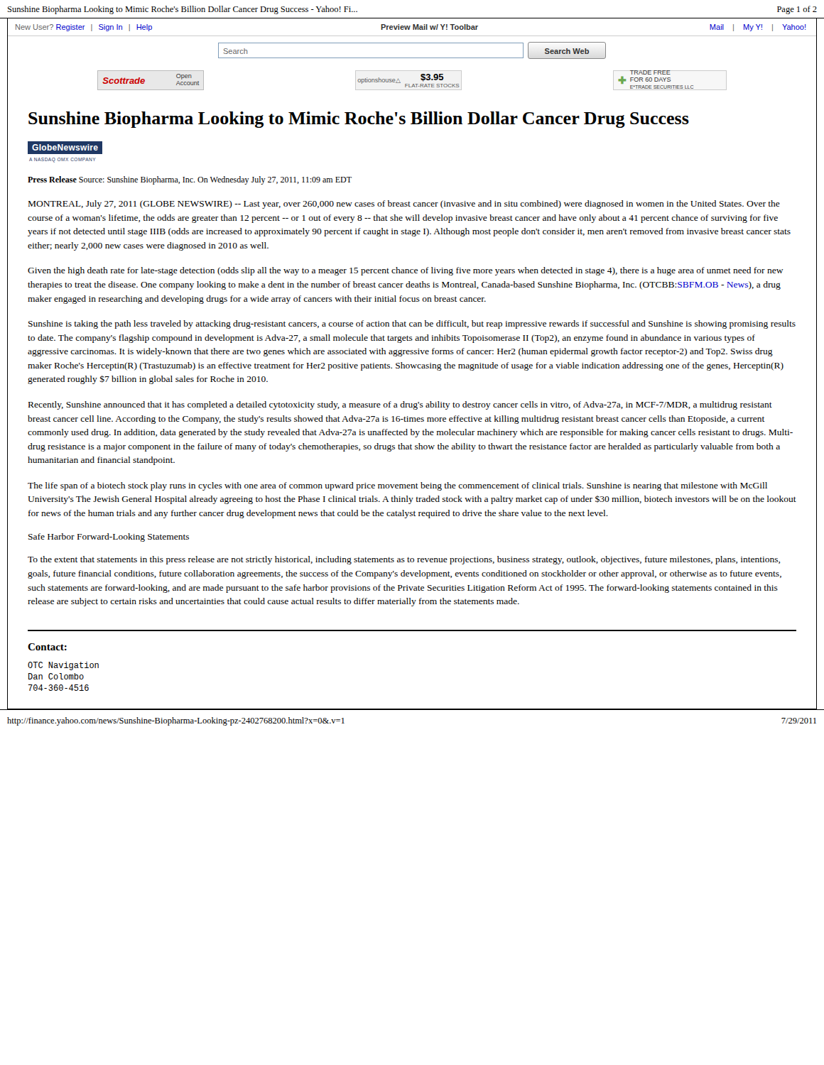Sunshine Biopharma Looking to Mimic Roche's Billion Dollar Cancer Drug Success - Yahoo! Fi...
Page 1 of 2
New User? Register | Sign In | Help
Preview Mail w/ Y! Toolbar
Mail | My Y! | Yahoo!
Search
Search Web
Scottrade
Open
Account
optionshouse△
$3.95
FLAT-RATE STOCKS
✚
TRADE FREE
FOR 60 DAYS
E*TRADE SECURITIES LLC
Sunshine Biopharma Looking to Mimic Roche's Billion Dollar Cancer Drug Success
GlobeNewswire
A NASDAQ OMX COMPANY
Press Release Source: Sunshine Biopharma, Inc. On Wednesday July 27, 2011, 11:09 am EDT
MONTREAL, July 27, 2011 (GLOBE NEWSWIRE) -- Last year, over 260,000 new cases of breast cancer (invasive and in situ combined) were diagnosed in women in the United States. Over the course of a woman's lifetime, the odds are greater than 12 percent -- or 1 out of every 8 -- that she will develop invasive breast cancer and have only about a 41 percent chance of surviving for five years if not detected until stage IIIB (odds are increased to approximately 90 percent if caught in stage I). Although most people don't consider it, men aren't removed from invasive breast cancer stats either; nearly 2,000 new cases were diagnosed in 2010 as well.
Given the high death rate for late-stage detection (odds slip all the way to a meager 15 percent chance of living five more years when detected in stage 4), there is a huge area of unmet need for new therapies to treat the disease. One company looking to make a dent in the number of breast cancer deaths is Montreal, Canada-based Sunshine Biopharma, Inc. (OTCBB:SBFM.OB - News), a drug maker engaged in researching and developing drugs for a wide array of cancers with their initial focus on breast cancer.
Sunshine is taking the path less traveled by attacking drug-resistant cancers, a course of action that can be difficult, but reap impressive rewards if successful and Sunshine is showing promising results to date. The company's flagship compound in development is Adva-27, a small molecule that targets and inhibits Topoisomerase II (Top2), an enzyme found in abundance in various types of aggressive carcinomas. It is widely-known that there are two genes which are associated with aggressive forms of cancer: Her2 (human epidermal growth factor receptor-2) and Top2. Swiss drug maker Roche's Herceptin(R) (Trastuzumab) is an effective treatment for Her2 positive patients. Showcasing the magnitude of usage for a viable indication addressing one of the genes, Herceptin(R) generated roughly $7 billion in global sales for Roche in 2010.
Recently, Sunshine announced that it has completed a detailed cytotoxicity study, a measure of a drug's ability to destroy cancer cells in vitro, of Adva-27a, in MCF-7/MDR, a multidrug resistant breast cancer cell line. According to the Company, the study's results showed that Adva-27a is 16-times more effective at killing multidrug resistant breast cancer cells than Etoposide, a current commonly used drug. In addition, data generated by the study revealed that Adva-27a is unaffected by the molecular machinery which are responsible for making cancer cells resistant to drugs. Multi-drug resistance is a major component in the failure of many of today's chemotherapies, so drugs that show the ability to thwart the resistance factor are heralded as particularly valuable from both a humanitarian and financial standpoint.
The life span of a biotech stock play runs in cycles with one area of common upward price movement being the commencement of clinical trials. Sunshine is nearing that milestone with McGill University's The Jewish General Hospital already agreeing to host the Phase I clinical trials. A thinly traded stock with a paltry market cap of under $30 million, biotech investors will be on the lookout for news of the human trials and any further cancer drug development news that could be the catalyst required to drive the share value to the next level.
Safe Harbor Forward-Looking Statements
To the extent that statements in this press release are not strictly historical, including statements as to revenue projections, business strategy, outlook, objectives, future milestones, plans, intentions, goals, future financial conditions, future collaboration agreements, the success of the Company's development, events conditioned on stockholder or other approval, or otherwise as to future events, such statements are forward-looking, and are made pursuant to the safe harbor provisions of the Private Securities Litigation Reform Act of 1995. The forward-looking statements contained in this release are subject to certain risks and uncertainties that could cause actual results to differ materially from the statements made.
Contact:
OTC Navigation
Dan Colombo
704-360-4516
http://finance.yahoo.com/news/Sunshine-Biopharma-Looking-pz-2402768200.html?x=0&.v=1
7/29/2011